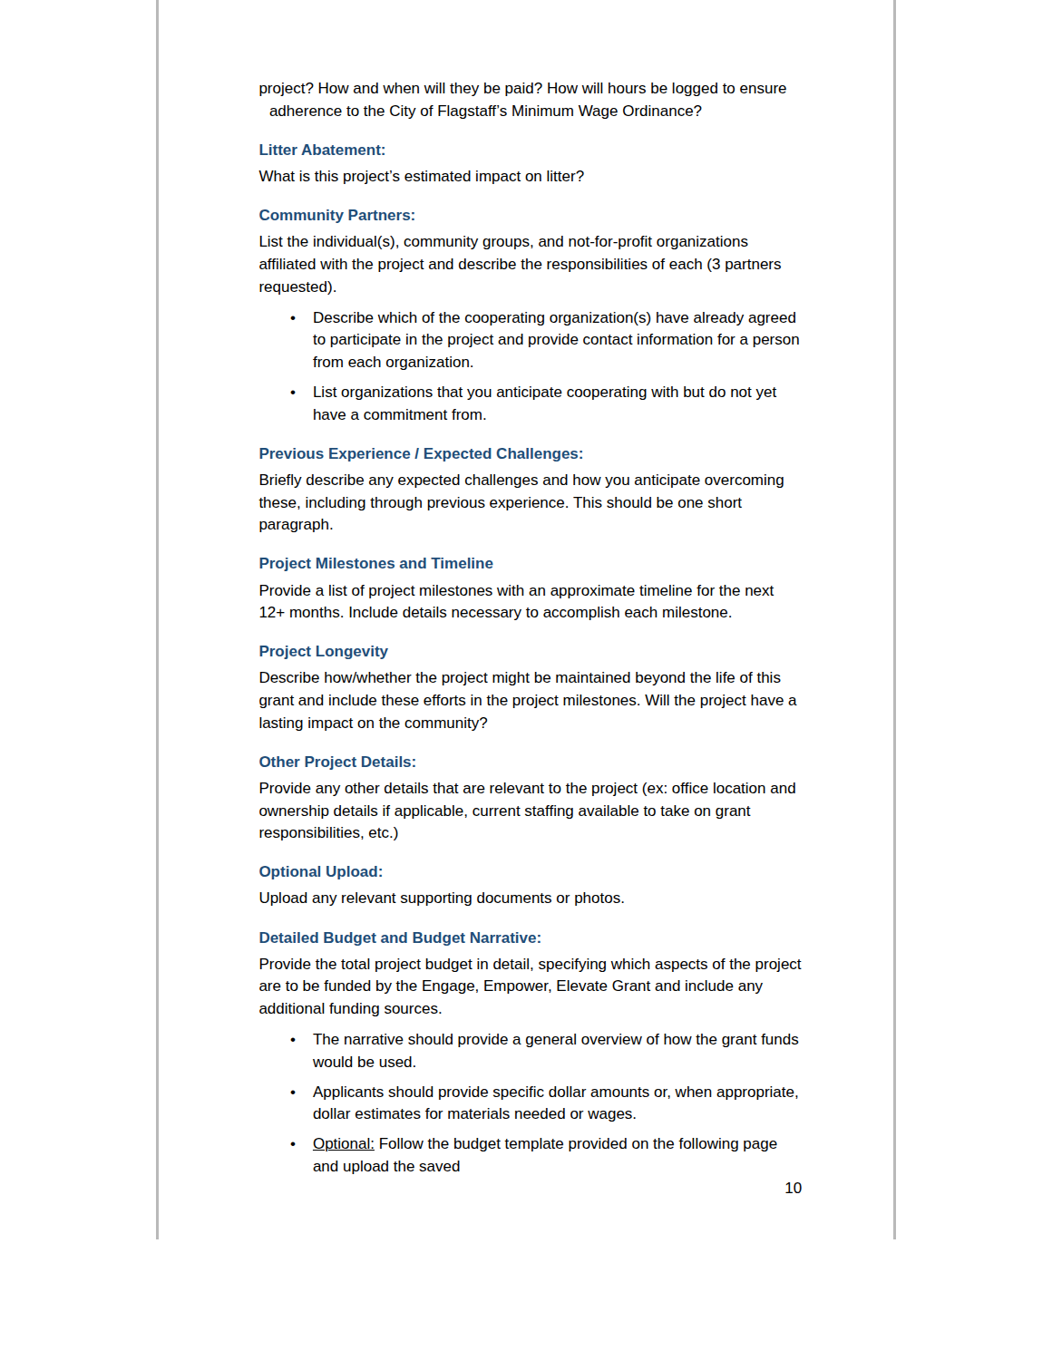project? How and when will they be paid? How will hours be logged to ensure adherence to the City of Flagstaff’s Minimum Wage Ordinance?
Litter Abatement:
What is this project’s estimated impact on litter?
Community Partners:
List the individual(s), community groups, and not-for-profit organizations affiliated with the project and describe the responsibilities of each (3 partners requested).
Describe which of the cooperating organization(s) have already agreed to participate in the project and provide contact information for a person from each organization.
List organizations that you anticipate cooperating with but do not yet have a commitment from.
Previous Experience / Expected Challenges:
Briefly describe any expected challenges and how you anticipate overcoming these, including through previous experience. This should be one short paragraph.
Project Milestones and Timeline
Provide a list of project milestones with an approximate timeline for the next 12+ months. Include details necessary to accomplish each milestone.
Project Longevity
Describe how/whether the project might be maintained beyond the life of this grant and include these efforts in the project milestones. Will the project have a lasting impact on the community?
Other Project Details:
Provide any other details that are relevant to the project (ex: office location and ownership details if applicable, current staffing available to take on grant responsibilities, etc.)
Optional Upload:
Upload any relevant supporting documents or photos.
Detailed Budget and Budget Narrative:
Provide the total project budget in detail, specifying which aspects of the project are to be funded by the Engage, Empower, Elevate Grant and include any additional funding sources.
The narrative should provide a general overview of how the grant funds would be used.
Applicants should provide specific dollar amounts or, when appropriate, dollar estimates for materials needed or wages.
Optional: Follow the budget template provided on the following page and upload the saved
10